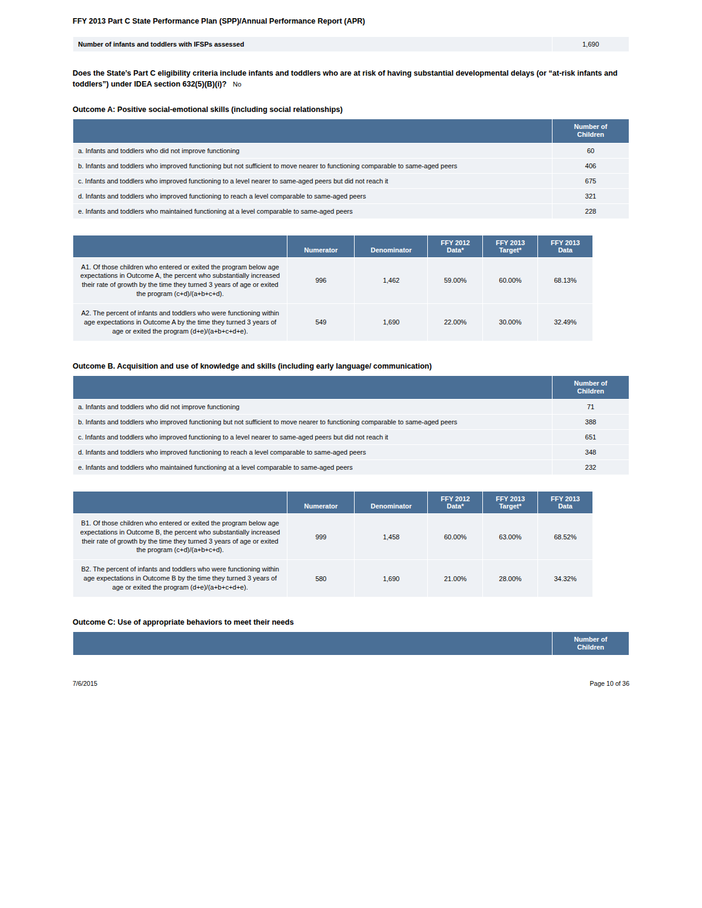FFY 2013 Part C State Performance Plan (SPP)/Annual Performance Report (APR)
| Number of infants and toddlers with IFSPs assessed | 1,690 |
Does the State’s Part C eligibility criteria include infants and toddlers who are at risk of having substantial developmental delays (or “at-risk infants and toddlers”) under IDEA section 632(5)(B)(i)? No
Outcome A: Positive social-emotional skills (including social relationships)
| | Number of Children |
| --- | --- |
| a. Infants and toddlers who did not improve functioning | 60 |
| b. Infants and toddlers who improved functioning but not sufficient to move nearer to functioning comparable to same-aged peers | 406 |
| c. Infants and toddlers who improved functioning to a level nearer to same-aged peers but did not reach it | 675 |
| d. Infants and toddlers who improved functioning to reach a level comparable to same-aged peers | 321 |
| e. Infants and toddlers who maintained functioning at a level comparable to same-aged peers | 228 |
| | Numerator | Denominator | FFY 2012 Data* | FFY 2013 Target* | FFY 2013 Data |
| --- | --- | --- | --- | --- | --- |
| A1. Of those children who entered or exited the program below age expectations in Outcome A, the percent who substantially increased their rate of growth by the time they turned 3 years of age or exited the program (c+d)/(a+b+c+d). | 996 | 1,462 | 59.00% | 60.00% | 68.13% |
| A2. The percent of infants and toddlers who were functioning within age expectations in Outcome A by the time they turned 3 years of age or exited the program (d+e)/(a+b+c+d+e). | 549 | 1,690 | 22.00% | 30.00% | 32.49% |
Outcome B. Acquisition and use of knowledge and skills (including early language/ communication)
| | Number of Children |
| --- | --- |
| a. Infants and toddlers who did not improve functioning | 71 |
| b. Infants and toddlers who improved functioning but not sufficient to move nearer to functioning comparable to same-aged peers | 388 |
| c. Infants and toddlers who improved functioning to a level nearer to same-aged peers but did not reach it | 651 |
| d. Infants and toddlers who improved functioning to reach a level comparable to same-aged peers | 348 |
| e. Infants and toddlers who maintained functioning at a level comparable to same-aged peers | 232 |
| | Numerator | Denominator | FFY 2012 Data* | FFY 2013 Target* | FFY 2013 Data |
| --- | --- | --- | --- | --- | --- |
| B1. Of those children who entered or exited the program below age expectations in Outcome B, the percent who substantially increased their rate of growth by the time they turned 3 years of age or exited the program (c+d)/(a+b+c+d). | 999 | 1,458 | 60.00% | 63.00% | 68.52% |
| B2. The percent of infants and toddlers who were functioning within age expectations in Outcome B by the time they turned 3 years of age or exited the program (d+e)/(a+b+c+d+e). | 580 | 1,690 | 21.00% | 28.00% | 34.32% |
Outcome C: Use of appropriate behaviors to meet their needs
| | Number of Children |
| --- | --- |
7/6/2015
Page 10 of 36